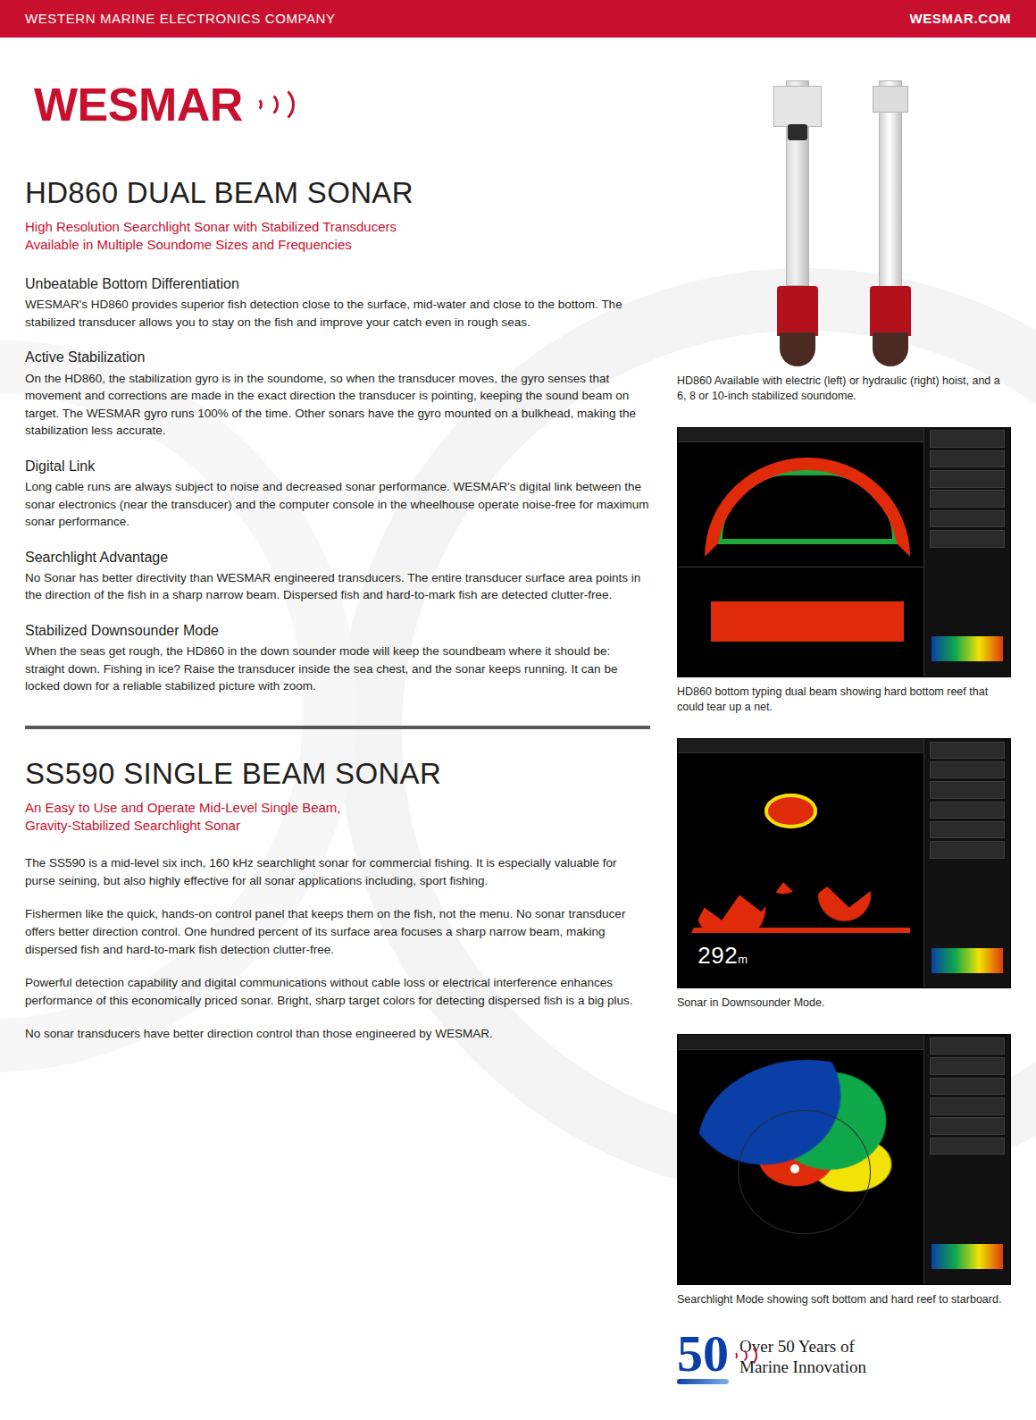Western Marine Electronics Company wesmar.com
WESMAR
HD860 Dual Beam Sonar
High Resolution Searchlight Sonar with Stabilized Transducers
Available in Multiple Soundome Sizes and Frequencies
Unbeatable Bottom Differentiation
WESMAR's HD860 provides superior fish detection close to the surface, mid-water and close to the bottom. The stabilized transducer allows you to stay on the fish and improve your catch even in rough seas.
Active Stabilization
On the HD860, the stabilization gyro is in the soundome, so when the transducer moves, the gyro senses that movement and corrections are made in the exact direction the transducer is pointing, keeping the sound beam on target. The WESMAR gyro runs 100% of the time. Other sonars have the gyro mounted on a bulkhead, making the stabilization less accurate.
Digital Link
Long cable runs are always subject to noise and decreased sonar performance. WESMAR's digital link between the sonar electronics (near the transducer) and the computer console in the wheelhouse operate noise-free for maximum sonar performance.
Searchlight Advantage
No Sonar has better directivity than WESMAR engineered transducers. The entire transducer surface area points in the direction of the fish in a sharp narrow beam. Dispersed fish and hard-to-mark fish are detected clutter-free.
Stabilized Downsounder Mode
When the seas get rough, the HD860 in the down sounder mode will keep the soundbeam where it should be: straight down. Fishing in ice? Raise the transducer inside the sea chest, and the sonar keeps running. It can be locked down for a reliable stabilized picture with zoom.
SS590 Single Beam Sonar
An Easy to Use and Operate Mid-Level Single Beam,
Gravity-Stabilized Searchlight Sonar
The SS590 is a mid-level six inch, 160 kHz searchlight sonar for commercial fishing. It is especially valuable for purse seining, but also highly effective for all sonar applications including, sport fishing.
Fishermen like the quick, hands-on control panel that keeps them on the fish, not the menu. No sonar transducer offers better direction control. One hundred percent of its surface area focuses a sharp narrow beam, making dispersed fish and hard-to-mark fish detection clutter-free.
Powerful detection capability and digital communications without cable loss or electrical interference enhances performance of this economically priced sonar. Bright, sharp target colors for detecting dispersed fish is a big plus.
No sonar transducers have better direction control than those engineered by WESMAR.
HD860 Available with electric (left) or hydraulic (right) hoist, and a 6, 8 or 10-inch stabilized soundome.
HD860 bottom typing dual beam showing hard bottom reef that could tear up a net.
292m
Sonar in Downsounder Mode.
Searchlight Mode showing soft bottom and hard reef to starboard.
50
Over 50 Years of
Marine Innovation